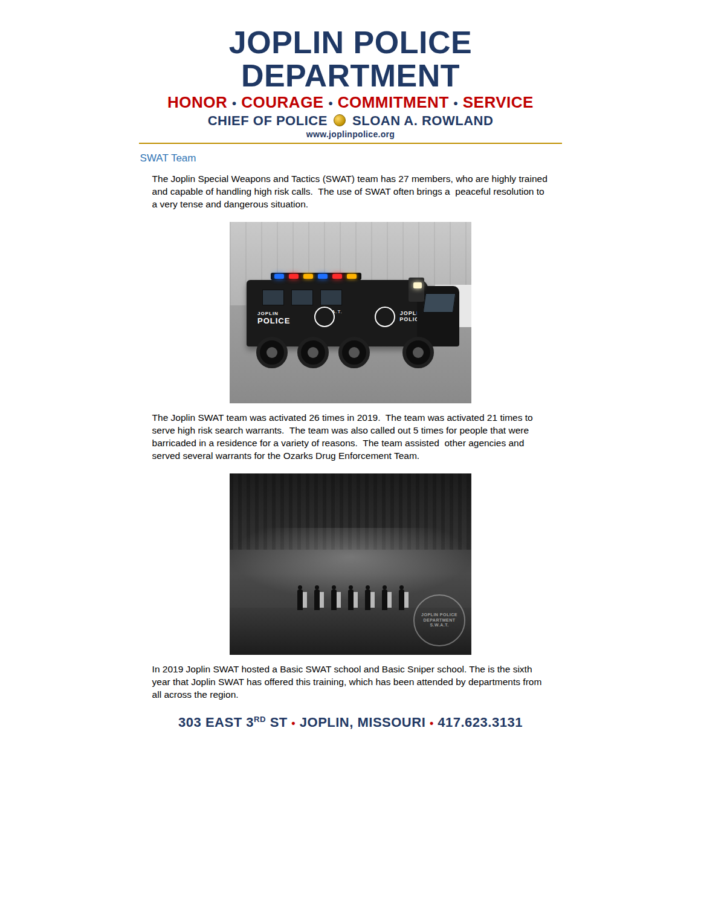JOPLIN POLICE DEPARTMENT
HONOR • COURAGE • COMMITMENT • SERVICE
CHIEF OF POLICE SLOAN A. ROWLAND
www.joplinpolice.org
SWAT Team
The Joplin Special Weapons and Tactics (SWAT) team has 27 members, who are highly trained and capable of handling high risk calls. The use of SWAT often brings a peaceful resolution to a very tense and dangerous situation.
JOPLIN POLICE
S.W.A.T.
JOPLIN POLICE
The Joplin SWAT team was activated 26 times in 2019. The team was activated 21 times to serve high risk search warrants. The team was also called out 5 times for people that were barricaded in a residence for a variety of reasons. The team assisted other agencies and served several warrants for the Ozarks Drug Enforcement Team.
JOPLIN POLICE DEPARTMENT
S.W.A.T.
In 2019 Joplin SWAT hosted a Basic SWAT school and Basic Sniper school. The is the sixth year that Joplin SWAT has offered this training, which has been attended by departments from all across the region.
303 EAST 3RD ST • JOPLIN, MISSOURI • 417.623.3131